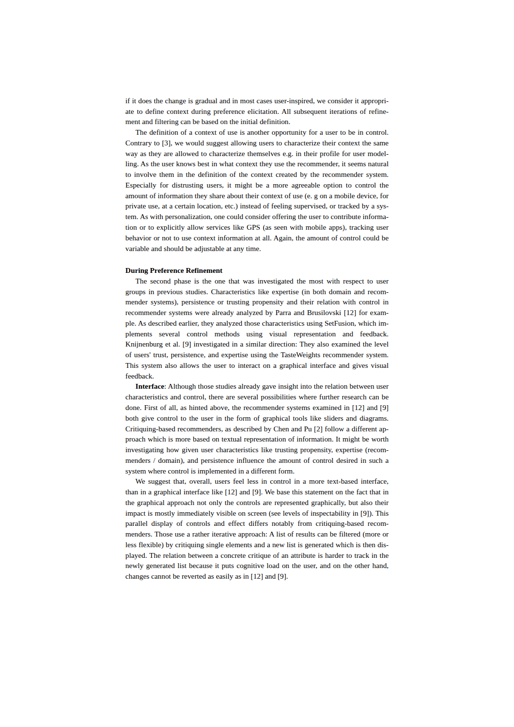if it does the change is gradual and in most cases user-inspired, we consider it appropriate to define context during preference elicitation. All subsequent iterations of refinement and filtering can be based on the initial definition.
The definition of a context of use is another opportunity for a user to be in control. Contrary to [3], we would suggest allowing users to characterize their context the same way as they are allowed to characterize themselves e.g. in their profile for user modelling. As the user knows best in what context they use the recommender, it seems natural to involve them in the definition of the context created by the recommender system. Especially for distrusting users, it might be a more agreeable option to control the amount of information they share about their context of use (e. g on a mobile device, for private use, at a certain location, etc.) instead of feeling supervised, or tracked by a system. As with personalization, one could consider offering the user to contribute information or to explicitly allow services like GPS (as seen with mobile apps), tracking user behavior or not to use context information at all. Again, the amount of control could be variable and should be adjustable at any time.
During Preference Refinement
The second phase is the one that was investigated the most with respect to user groups in previous studies. Characteristics like expertise (in both domain and recommender systems), persistence or trusting propensity and their relation with control in recommender systems were already analyzed by Parra and Brusilovski [12] for example. As described earlier, they analyzed those characteristics using SetFusion, which implements several control methods using visual representation and feedback. Knijnenburg et al. [9] investigated in a similar direction: They also examined the level of users' trust, persistence, and expertise using the TasteWeights recommender system. This system also allows the user to interact on a graphical interface and gives visual feedback.
Interface: Although those studies already gave insight into the relation between user characteristics and control, there are several possibilities where further research can be done. First of all, as hinted above, the recommender systems examined in [12] and [9] both give control to the user in the form of graphical tools like sliders and diagrams. Critiquing-based recommenders, as described by Chen and Pu [2] follow a different approach which is more based on textual representation of information. It might be worth investigating how given user characteristics like trusting propensity, expertise (recommenders / domain), and persistence influence the amount of control desired in such a system where control is implemented in a different form.
We suggest that, overall, users feel less in control in a more text-based interface, than in a graphical interface like [12] and [9]. We base this statement on the fact that in the graphical approach not only the controls are represented graphically, but also their impact is mostly immediately visible on screen (see levels of inspectability in [9]). This parallel display of controls and effect differs notably from critiquing-based recommenders. Those use a rather iterative approach: A list of results can be filtered (more or less flexible) by critiquing single elements and a new list is generated which is then displayed. The relation between a concrete critique of an attribute is harder to track in the newly generated list because it puts cognitive load on the user, and on the other hand, changes cannot be reverted as easily as in [12] and [9].